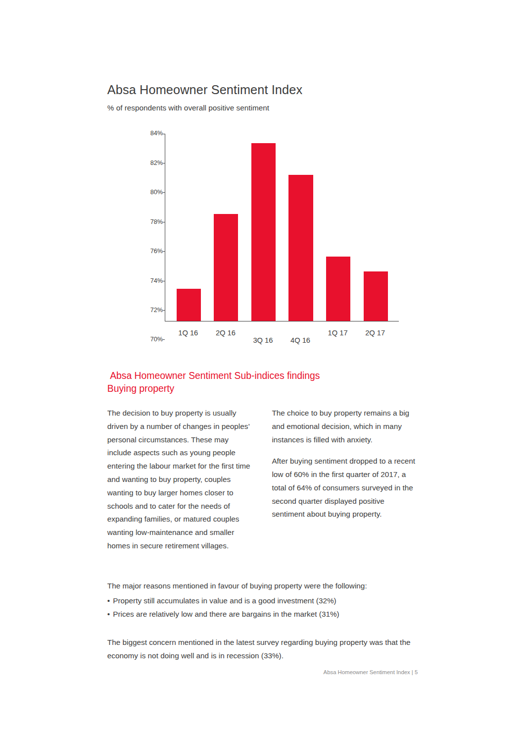Absa Homeowner Sentiment Index
% of respondents with overall positive sentiment
| 84% 82% 80% 78% 76% 74% 72% 70% | 1Q 16 2Q 16 3Q 16 4Q 16 1Q 17 2Q 17 |
Absa Homeowner Sentiment Sub-indices findingsBuying property
The decision to buy property is usually driven by a number of changes in peoples’ personal circumstances. These may include aspects such as young people entering the labour market for the first time and wanting to buy property, couples wanting to buy larger homes closer to schools and to cater for the needs of expanding families, or matured couples wanting low-maintenance and smaller homes in secure retirement villages.
The choice to buy property remains a big and emotional decision, which in many instances is filled with anxiety.
After buying sentiment dropped to a recent low of 60% in the first quarter of 2017, a total of 64% of consumers surveyed in the second quarter displayed positive sentiment about buying property.
The major reasons mentioned in favour of buying property were the following:
Property still accumulates in value and is a good investment (32%)
Prices are relatively low and there are bargains in the market (31%)
The biggest concern mentioned in the latest survey regarding buying property was that the economy is not doing well and is in recession (33%).
Absa Homeowner Sentiment Index | 5